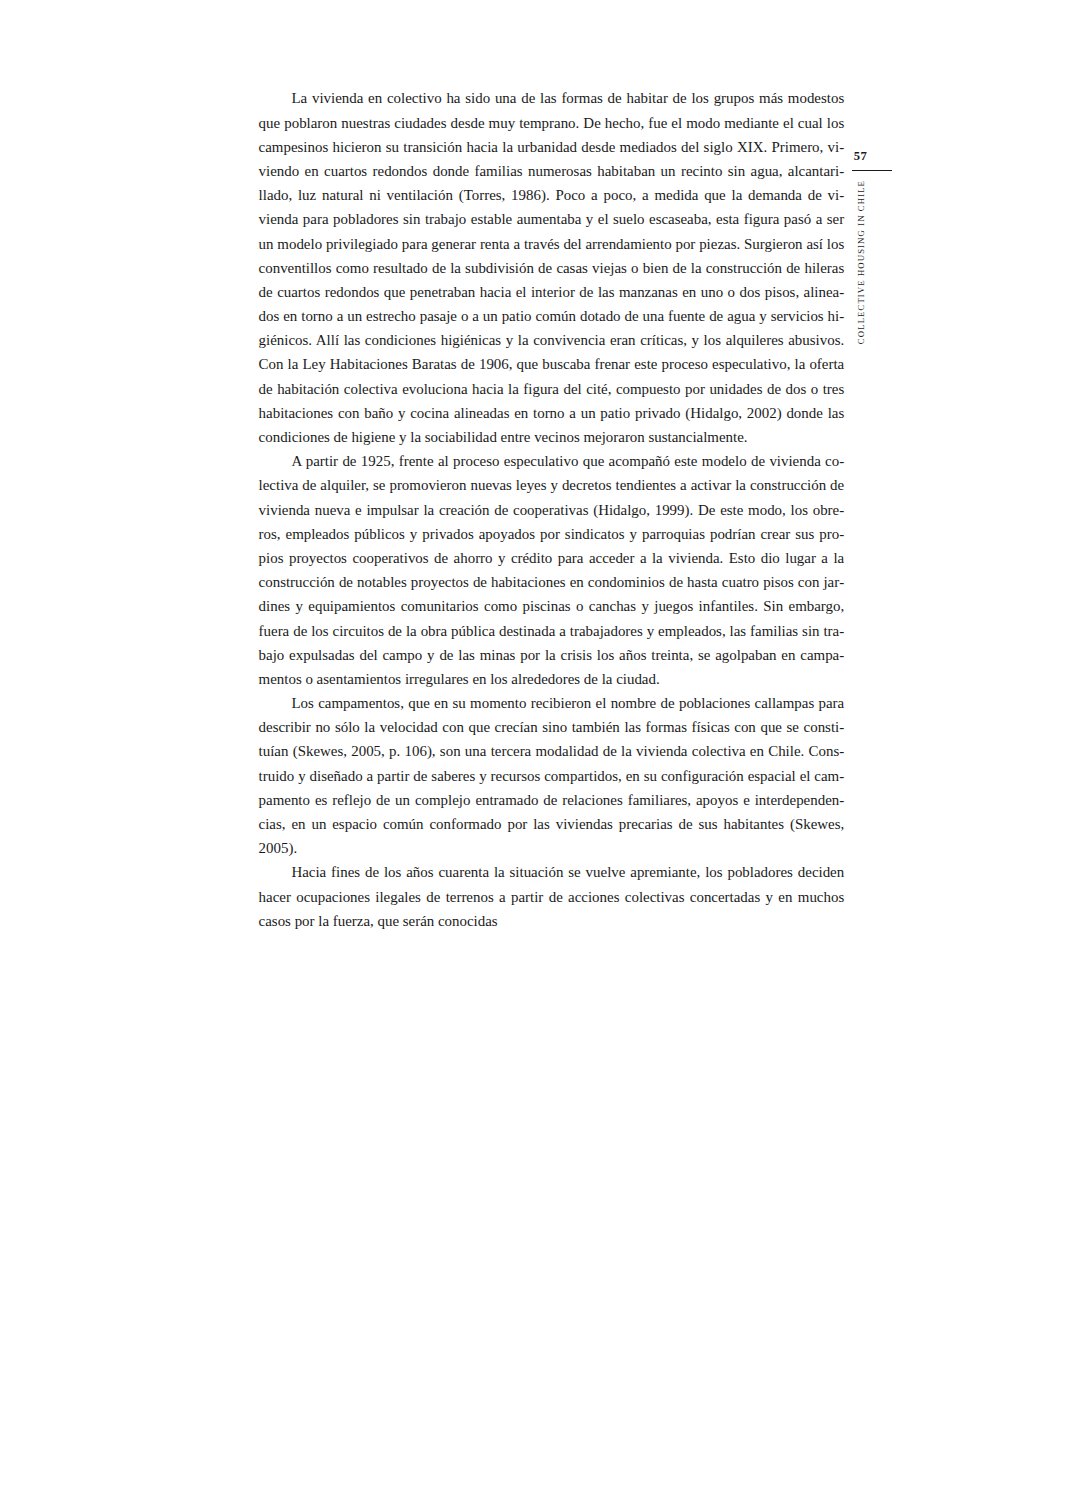57
Collective Housing in Chile
La vivienda en colectivo ha sido una de las formas de habitar de los grupos más modestos que poblaron nuestras ciudades desde muy temprano. De hecho, fue el modo mediante el cual los campesinos hicieron su transición hacia la urbanidad desde mediados del siglo XIX. Primero, viviendo en cuartos redondos donde familias numerosas habitaban un recinto sin agua, alcantarillado, luz natural ni ventilación (Torres, 1986). Poco a poco, a medida que la demanda de vivienda para pobladores sin trabajo estable aumentaba y el suelo escaseaba, esta figura pasó a ser un modelo privilegiado para generar renta a través del arrendamiento por piezas. Surgieron así los conventillos como resultado de la subdivisión de casas viejas o bien de la construcción de hileras de cuartos redondos que penetraban hacia el interior de las manzanas en uno o dos pisos, alineados en torno a un estrecho pasaje o a un patio común dotado de una fuente de agua y servicios higiénicos. Allí las condiciones higiénicas y la convivencia eran críticas, y los alquileres abusivos. Con la Ley Habitaciones Baratas de 1906, que buscaba frenar este proceso especulativo, la oferta de habitación colectiva evoluciona hacia la figura del cité, compuesto por unidades de dos o tres habitaciones con baño y cocina alineadas en torno a un patio privado (Hidalgo, 2002) donde las condiciones de higiene y la sociabilidad entre vecinos mejoraron sustancialmente.
A partir de 1925, frente al proceso especulativo que acompañó este modelo de vivienda colectiva de alquiler, se promovieron nuevas leyes y decretos tendientes a activar la construcción de vivienda nueva e impulsar la creación de cooperativas (Hidalgo, 1999). De este modo, los obreros, empleados públicos y privados apoyados por sindicatos y parroquias podrían crear sus propios proyectos cooperativos de ahorro y crédito para acceder a la vivienda. Esto dio lugar a la construcción de notables proyectos de habitaciones en condominios de hasta cuatro pisos con jardines y equipamientos comunitarios como piscinas o canchas y juegos infantiles. Sin embargo, fuera de los circuitos de la obra pública destinada a trabajadores y empleados, las familias sin trabajo expulsadas del campo y de las minas por la crisis los años treinta, se agolpaban en campamentos o asentamientos irregulares en los alrededores de la ciudad.
Los campamentos, que en su momento recibieron el nombre de poblaciones callampas para describir no sólo la velocidad con que crecían sino también las formas físicas con que se constituían (Skewes, 2005, p. 106), son una tercera modalidad de la vivienda colectiva en Chile. Construido y diseñado a partir de saberes y recursos compartidos, en su configuración espacial el campamento es reflejo de un complejo entramado de relaciones familiares, apoyos e interdependencias, en un espacio común conformado por las viviendas precarias de sus habitantes (Skewes, 2005).
Hacia fines de los años cuarenta la situación se vuelve apremiante, los pobladores deciden hacer ocupaciones ilegales de terrenos a partir de acciones colectivas concertadas y en muchos casos por la fuerza, que serán conocidas